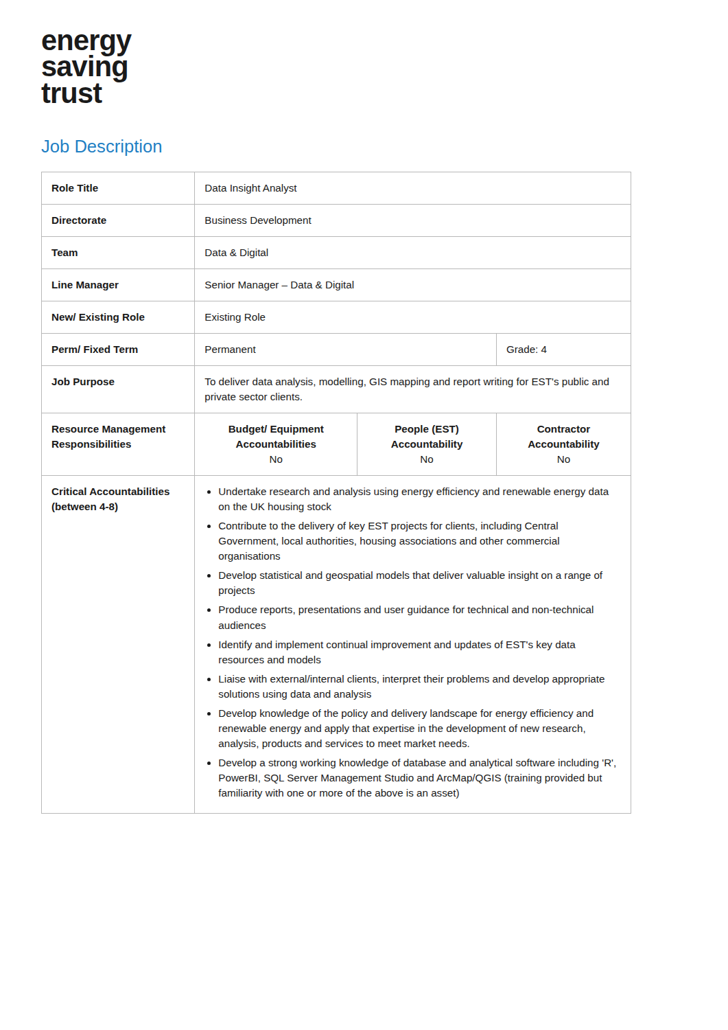energy
saving
trust
Job Description
| Role Title | Data Insight Analyst |
| Directorate | Business Development |
| Team | Data & Digital |
| Line Manager | Senior Manager – Data & Digital |
| New/ Existing Role | Existing Role |
| Perm/ Fixed Term | Permanent | Grade: 4 |
| Job Purpose | To deliver data analysis, modelling, GIS mapping and report writing for EST's public and private sector clients. |
| Resource Management Responsibilities | Budget/ Equipment Accountabilities No | People (EST) Accountability No | Contractor Accountability No |
| Critical Accountabilities (between 4-8) | Undertake research and analysis using energy efficiency and renewable energy data on the UK housing stock Contribute to the delivery of key EST projects for clients, including Central Government, local authorities, housing associations and other commercial organisations Develop statistical and geospatial models that deliver valuable insight on a range of projects Produce reports, presentations and user guidance for technical and non-technical audiences Identify and implement continual improvement and updates of EST's key data resources and models Liaise with external/internal clients, interpret their problems and develop appropriate solutions using data and analysis Develop knowledge of the policy and delivery landscape for energy efficiency and renewable energy and apply that expertise in the development of new research, analysis, products and services to meet market needs. Develop a strong working knowledge of database and analytical software including 'R', PowerBI, SQL Server Management Studio and ArcMap/QGIS (training provided but familiarity with one or more of the above is an asset) |